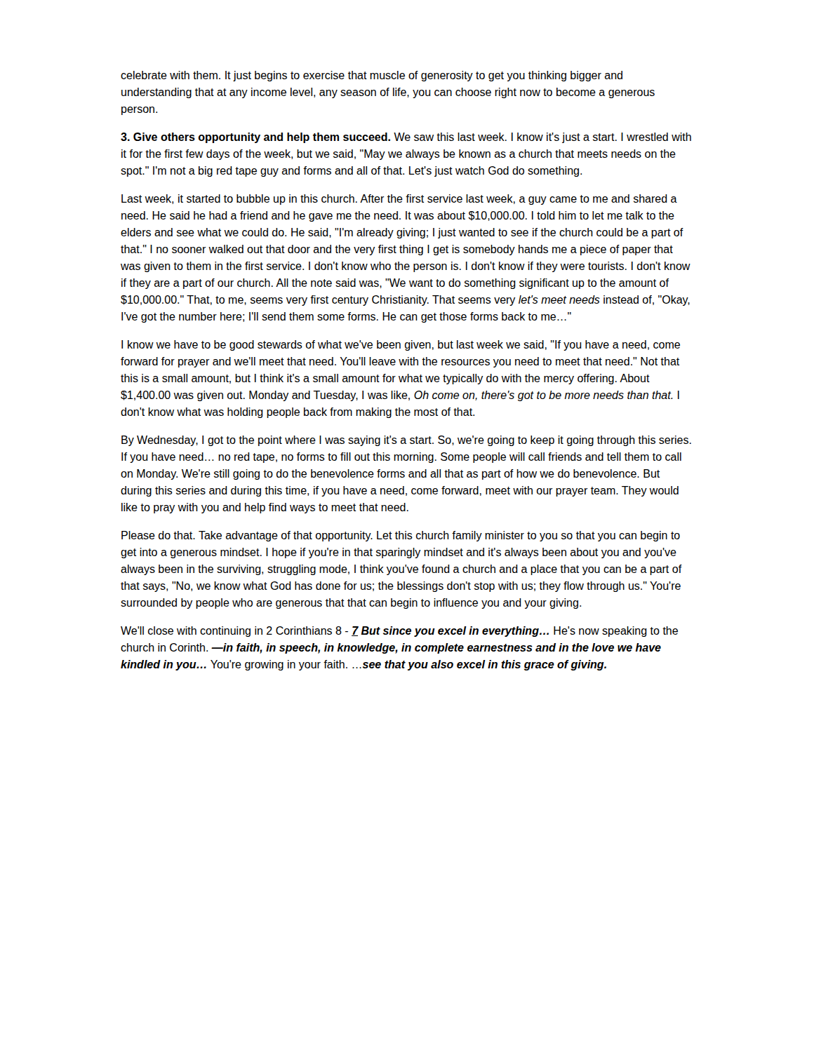celebrate with them. It just begins to exercise that muscle of generosity to get you thinking bigger and understanding that at any income level, any season of life, you can choose right now to become a generous person.
3. Give others opportunity and help them succeed. We saw this last week. I know it's just a start. I wrestled with it for the first few days of the week, but we said, "May we always be known as a church that meets needs on the spot." I'm not a big red tape guy and forms and all of that. Let's just watch God do something.
Last week, it started to bubble up in this church. After the first service last week, a guy came to me and shared a need. He said he had a friend and he gave me the need. It was about $10,000.00. I told him to let me talk to the elders and see what we could do. He said, "I'm already giving; I just wanted to see if the church could be a part of that." I no sooner walked out that door and the very first thing I get is somebody hands me a piece of paper that was given to them in the first service. I don't know who the person is. I don't know if they were tourists. I don't know if they are a part of our church. All the note said was, "We want to do something significant up to the amount of $10,000.00." That, to me, seems very first century Christianity. That seems very let's meet needs instead of, "Okay, I've got the number here; I'll send them some forms. He can get those forms back to me…"
I know we have to be good stewards of what we've been given, but last week we said, "If you have a need, come forward for prayer and we'll meet that need. You'll leave with the resources you need to meet that need." Not that this is a small amount, but I think it's a small amount for what we typically do with the mercy offering. About $1,400.00 was given out. Monday and Tuesday, I was like, Oh come on, there's got to be more needs than that. I don't know what was holding people back from making the most of that.
By Wednesday, I got to the point where I was saying it's a start. So, we're going to keep it going through this series. If you have need… no red tape, no forms to fill out this morning. Some people will call friends and tell them to call on Monday. We're still going to do the benevolence forms and all that as part of how we do benevolence. But during this series and during this time, if you have a need, come forward, meet with our prayer team. They would like to pray with you and help find ways to meet that need.
Please do that. Take advantage of that opportunity. Let this church family minister to you so that you can begin to get into a generous mindset. I hope if you're in that sparingly mindset and it's always been about you and you've always been in the surviving, struggling mode, I think you've found a church and a place that you can be a part of that says, "No, we know what God has done for us; the blessings don't stop with us; they flow through us." You're surrounded by people who are generous that that can begin to influence you and your giving.
We'll close with continuing in 2 Corinthians 8 - 7 But since you excel in everything… He's now speaking to the church in Corinth. —in faith, in speech, in knowledge, in complete earnestness and in the love we have kindled in you… You're growing in your faith. …see that you also excel in this grace of giving.